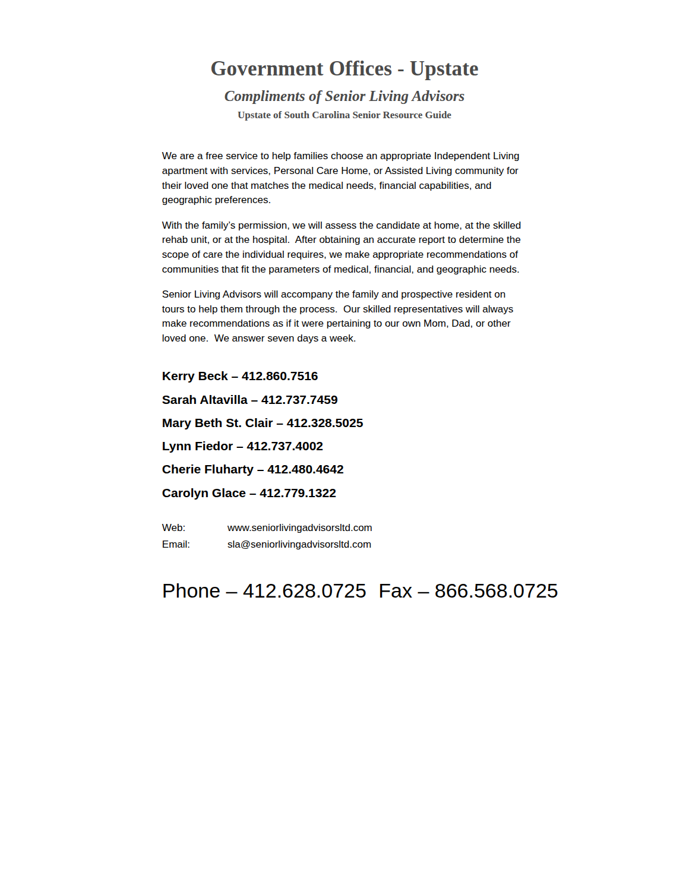Government Offices - Upstate
Compliments of Senior Living Advisors
Upstate of South Carolina Senior Resource Guide
We are a free service to help families choose an appropriate Independent Living apartment with services, Personal Care Home, or Assisted Living community for their loved one that matches the medical needs, financial capabilities, and geographic preferences.
With the family’s permission, we will assess the candidate at home, at the skilled rehab unit, or at the hospital. After obtaining an accurate report to determine the scope of care the individual requires, we make appropriate recommendations of communities that fit the parameters of medical, financial, and geographic needs.
Senior Living Advisors will accompany the family and prospective resident on tours to help them through the process. Our skilled representatives will always make recommendations as if it were pertaining to our own Mom, Dad, or other loved one. We answer seven days a week.
Kerry Beck – 412.860.7516
Sarah Altavilla – 412.737.7459
Mary Beth St. Clair – 412.328.5025
Lynn Fiedor – 412.737.4002
Cherie Fluharty – 412.480.4642
Carolyn Glace – 412.779.1322
| Web: | www.seniorlivingadvisorsltd.com |
| Email: | sla@seniorlivingadvisorsltd.com |
Phone – 412.628.0725 Fax – 866.568.0725